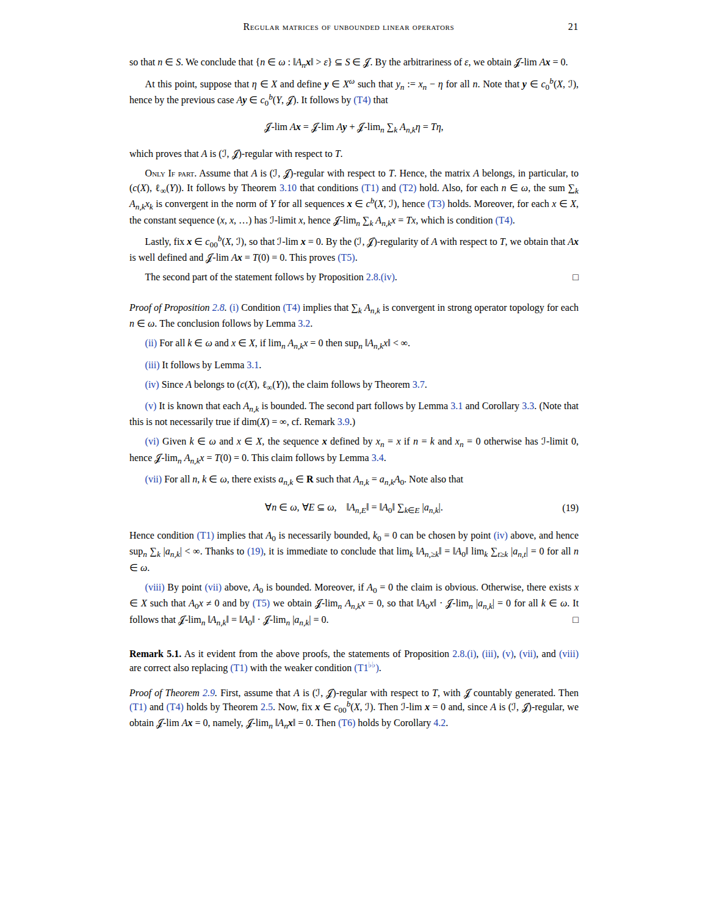Regular matrices of unbounded linear operators 21
so that n ∈ S. We conclude that {n ∈ ω : ‖An x‖ > ε} ⊆ S ∈ 𝒥. By the arbitrariness of ε, we obtain 𝒥-lim Ax = 0.
At this point, suppose that η ∈ X and define y ∈ Xω such that yn := xn − η for all n. Note that y ∈ c0b(X, ℐ), hence by the previous case Ay ∈ c0b(Y, 𝒥). It follows by (T4) that
𝒥-lim Ax = 𝒥-lim Ay + 𝒥-limn ∑k An,k η = Tη,
which proves that A is (ℐ, 𝒥)-regular with respect to T.
Only If part. Assume that A is (ℐ, 𝒥)-regular with respect to T. Hence, the matrix A belongs, in particular, to (c(X), ℓ∞(Y)). It follows by Theorem 3.10 that conditions (T1) and (T2) hold. Also, for each n ∈ ω, the sum ∑k An,kxk is convergent in the norm of Y for all sequences x ∈ cb(X, ℐ), hence (T3) holds. Moreover, for each x ∈ X, the constant sequence (x, x, …) has ℐ-limit x, hence 𝒥-limn ∑k An,kx = Tx, which is condition (T4).
Lastly, fix x ∈ c00b(X, ℐ), so that ℐ-lim x = 0. By the (ℐ, 𝒥)-regularity of A with respect to T, we obtain that Ax is well defined and 𝒥-lim Ax = T(0) = 0. This proves (T5).
The second part of the statement follows by Proposition 2.8.(iv). □
Proof of Proposition 2.8. (i) Condition (T4) implies that ∑k An,k is convergent in strong operator topology for each n ∈ ω. The conclusion follows by Lemma 3.2.
(ii) For all k ∈ ω and x ∈ X, if limn An,kx = 0 then supn ‖An,kx‖ < ∞.
(iii) It follows by Lemma 3.1.
(iv) Since A belongs to (c(X), ℓ∞(Y)), the claim follows by Theorem 3.7.
(v) It is known that each An,k is bounded. The second part follows by Lemma 3.1 and Corollary 3.3. (Note that this is not necessarily true if dim(X) = ∞, cf. Remark 3.9.)
(vi) Given k ∈ ω and x ∈ X, the sequence x defined by xn = x if n = k and xn = 0 otherwise has ℐ-limit 0, hence 𝒥-limn An,kx = T(0) = 0. This claim follows by Lemma 3.4.
(vii) For all n, k ∈ ω, there exists an,k ∈ R such that An,k = an,kA0. Note also that
∀n ∈ ω, ∀E ⊆ ω, ‖An,E‖ = ‖A0‖ ∑k∈E |an,k|. (19)
Hence condition (T1) implies that A0 is necessarily bounded, k0 = 0 can be chosen by point (iv) above, and hence supn ∑k |an,k| < ∞. Thanks to (19), it is immediate to conclude that limk ‖An,≥k‖ = ‖A0‖ limk ∑t≥k |an,t| = 0 for all n ∈ ω.
(viii) By point (vii) above, A0 is bounded. Moreover, if A0 = 0 the claim is obvious. Otherwise, there exists x ∈ X such that A0x ≠ 0 and by (T5) we obtain 𝒥-limn An,kx = 0, so that ‖A0x‖ · 𝒥-limn |an,k| = 0 for all k ∈ ω. It follows that 𝒥-limn ‖An,k‖ = ‖A0‖ · 𝒥-limn |an,k| = 0. □
Remark 5.1. As it evident from the above proofs, the statements of Proposition 2.8.(i), (iii), (v), (vii), and (viii) are correct also replacing (T1) with the weaker condition (T1♭♭).
Proof of Theorem 2.9. First, assume that A is (ℐ, 𝒥)-regular with respect to T, with 𝒥 countably generated. Then (T1) and (T4) holds by Theorem 2.5. Now, fix x ∈ c00b(X, ℐ). Then ℐ-lim x = 0 and, since A is (ℐ, 𝒥)-regular, we obtain 𝒥-lim Ax = 0, namely, 𝒥-limn ‖An x‖ = 0. Then (T6) holds by Corollary 4.2.